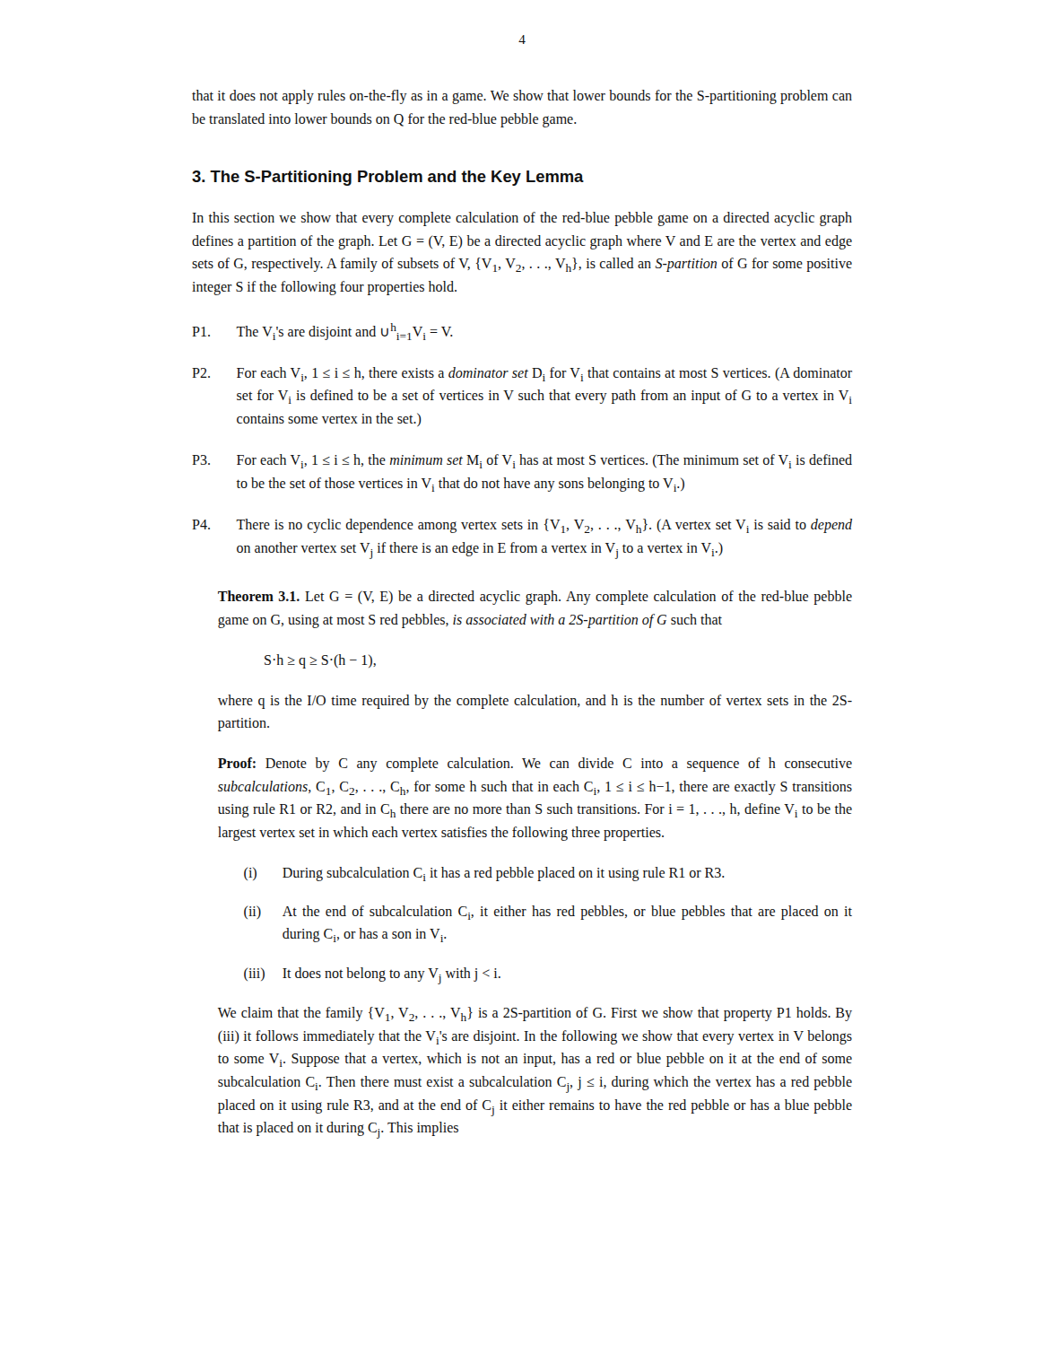4
that it does not apply rules on-the-fly as in a game. We show that lower bounds for the S-partitioning problem can be translated into lower bounds on Q for the red-blue pebble game.
3. The S-Partitioning Problem and the Key Lemma
In this section we show that every complete calculation of the red-blue pebble game on a directed acyclic graph defines a partition of the graph. Let G = (V, E) be a directed acyclic graph where V and E are the vertex and edge sets of G, respectively. A family of subsets of V, {V1, V2, . . ., Vh}, is called an S-partition of G for some positive integer S if the following four properties hold.
P1. The Vi's are disjoint and ∪hi=1Vi = V.
P2. For each Vi, 1 ≤ i ≤ h, there exists a dominator set Di for Vi that contains at most S vertices. (A dominator set for Vi is defined to be a set of vertices in V such that every path from an input of G to a vertex in Vi contains some vertex in the set.)
P3. For each Vi, 1 ≤ i ≤ h, the minimum set Mi of Vi has at most S vertices. (The minimum set of Vi is defined to be the set of those vertices in Vi that do not have any sons belonging to Vi.)
P4. There is no cyclic dependence among vertex sets in {V1, V2, . . ., Vh}. (A vertex set Vi is said to depend on another vertex set Vj if there is an edge in E from a vertex in Vj to a vertex in Vi.)
Theorem 3.1. Let G = (V, E) be a directed acyclic graph. Any complete calculation of the red-blue pebble game on G, using at most S red pebbles, is associated with a 2S-partition of G such that
S·h ≥ q ≥ S·(h − 1),
where q is the I/O time required by the complete calculation, and h is the number of vertex sets in the 2S-partition.
Proof: Denote by C any complete calculation. We can divide C into a sequence of h consecutive subcalculations, C1, C2, . . ., Ch, for some h such that in each Ci, 1 ≤ i ≤ h−1, there are exactly S transitions using rule R1 or R2, and in Ch there are no more than S such transitions. For i = 1, . . ., h, define Vi to be the largest vertex set in which each vertex satisfies the following three properties.
(i) During subcalculation Ci it has a red pebble placed on it using rule R1 or R3.
(ii) At the end of subcalculation Ci, it either has red pebbles, or blue pebbles that are placed on it during Ci, or has a son in Vi.
(iii) It does not belong to any Vj with j < i.
We claim that the family {V1, V2, . . ., Vh} is a 2S-partition of G. First we show that property P1 holds. By (iii) it follows immediately that the Vi's are disjoint. In the following we show that every vertex in V belongs to some Vi. Suppose that a vertex, which is not an input, has a red or blue pebble on it at the end of some subcalculation Ci. Then there must exist a subcalculation Cj, j ≤ i, during which the vertex has a red pebble placed on it using rule R3, and at the end of Cj it either remains to have the red pebble or has a blue pebble that is placed on it during Cj. This implies